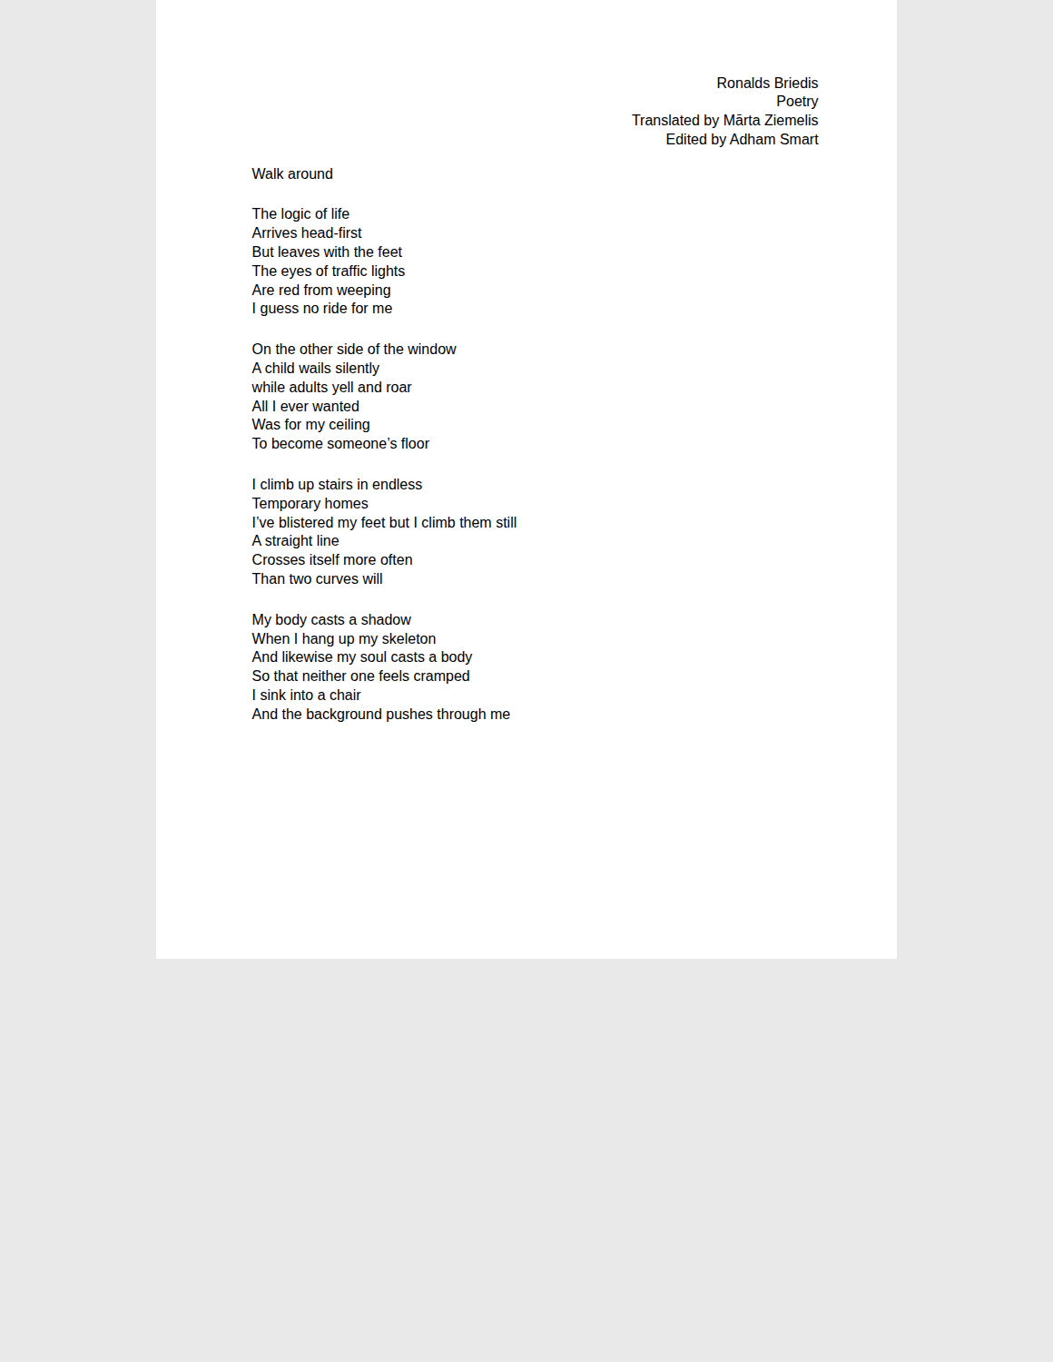Ronalds Briedis
Poetry
Translated by Mārta Ziemelis
Edited by Adham Smart
Walk around
The logic of life
Arrives head-first
But leaves with the feet
The eyes of traffic lights
Are red from weeping
I guess no ride for me
On the other side of the window
A child wails silently
while adults yell and roar
All I ever wanted
Was for my ceiling
To become someone’s floor
I climb up stairs in endless
Temporary homes
I’ve blistered my feet but I climb them still
A straight line
Crosses itself more often
Than two curves will
My body casts a shadow
When I hang up my skeleton
And likewise my soul casts a body
So that neither one feels cramped
I sink into a chair
And the background pushes through me